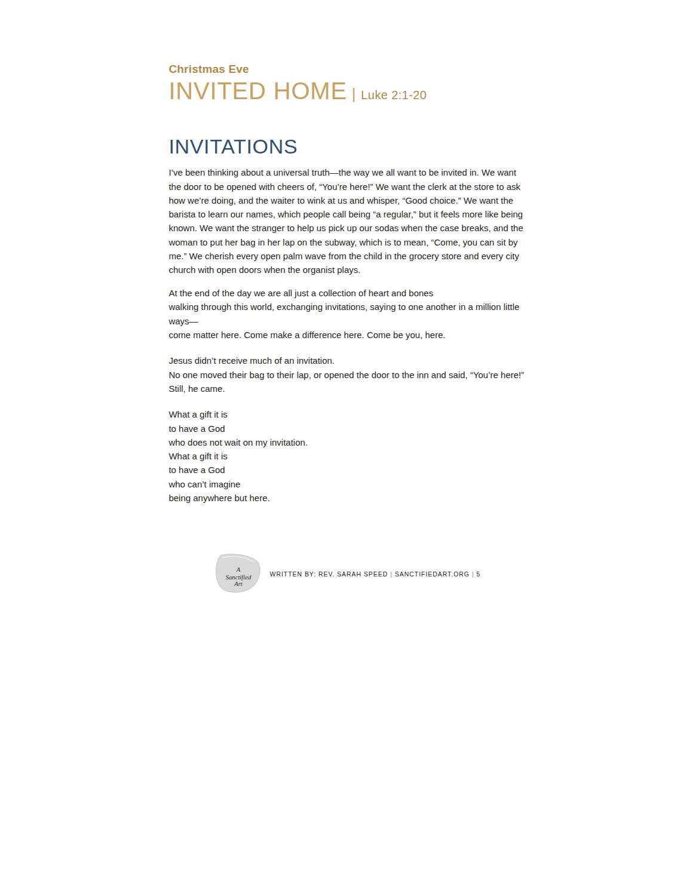Christmas Eve
Invited Home | Luke 2:1-20
Invitations
I’ve been thinking about a universal truth—the way we all want to be invited in. We want the door to be opened with cheers of, “You’re here!” We want the clerk at the store to ask how we’re doing, and the waiter to wink at us and whisper, “Good choice.” We want the barista to learn our names, which people call being “a regular,” but it feels more like being known. We want the stranger to help us pick up our sodas when the case breaks, and the woman to put her bag in her lap on the subway, which is to mean, “Come, you can sit by me.” We cherish every open palm wave from the child in the grocery store and every city church with open doors when the organist plays.
At the end of the day we are all just a collection of heart and bones
walking through this world, exchanging invitations, saying to one another in a million little ways—
come matter here. Come make a difference here. Come be you, here.
Jesus didn’t receive much of an invitation.
No one moved their bag to their lap, or opened the door to the inn and said, “You’re here!”
Still, he came.
What a gift it is
to have a God
who does not wait on my invitation.
What a gift it is
to have a God
who can’t imagine
being anywhere but here.
A Sanctified Art
Written by: Rev. Sarah Speed|sanctifiedart.org|5